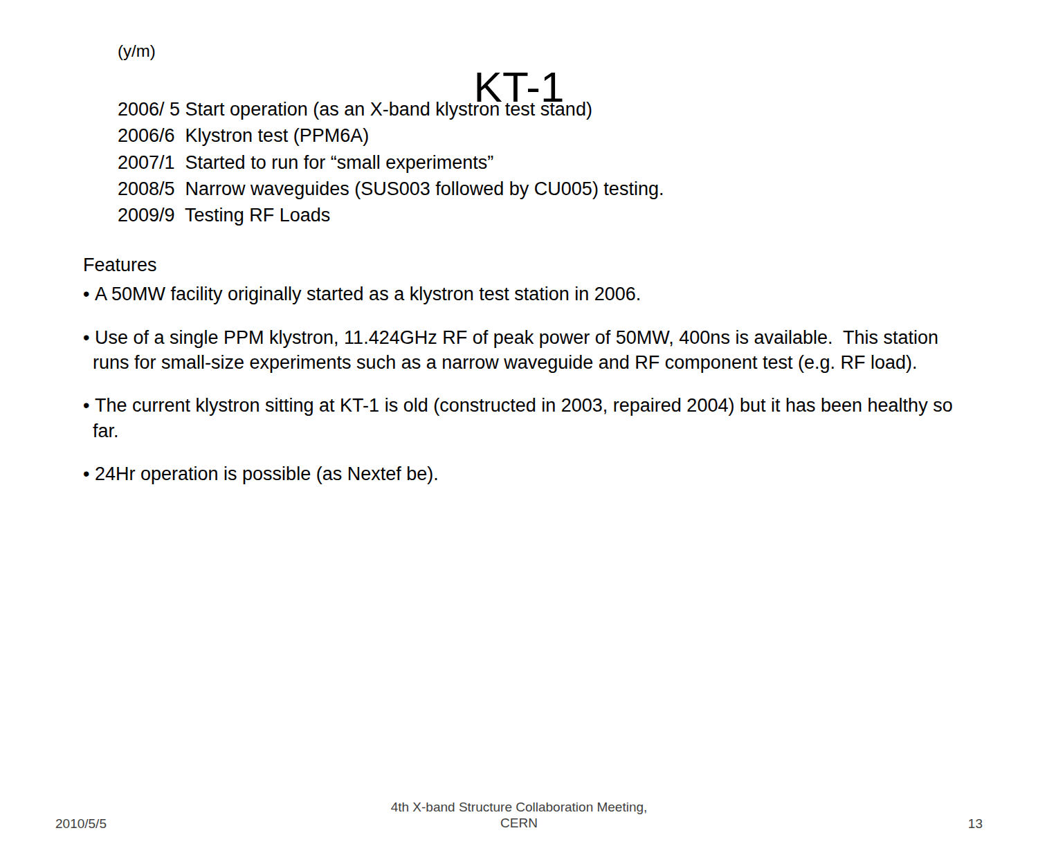KT-1
(y/m) 2006/ 5 Start operation (as an X-band klystron test stand)
2006/6 Klystron test (PPM6A)
2007/1 Started to run for “small experiments”
2008/5 Narrow waveguides (SUS003 followed by CU005) testing.
2009/9 Testing RF Loads
Features
A 50MW facility originally started as a klystron test station in 2006.
Use of a single PPM klystron, 11.424GHz RF of peak power of 50MW, 400ns is available. This station runs for small-size experiments such as a narrow waveguide and RF component test (e.g. RF load).
The current klystron sitting at KT-1 is old (constructed in 2003, repaired 2004) but it has been healthy so far.
24Hr operation is possible (as Nextef be).
2010/5/5
4th X-band Structure Collaboration Meeting,
CERN
13